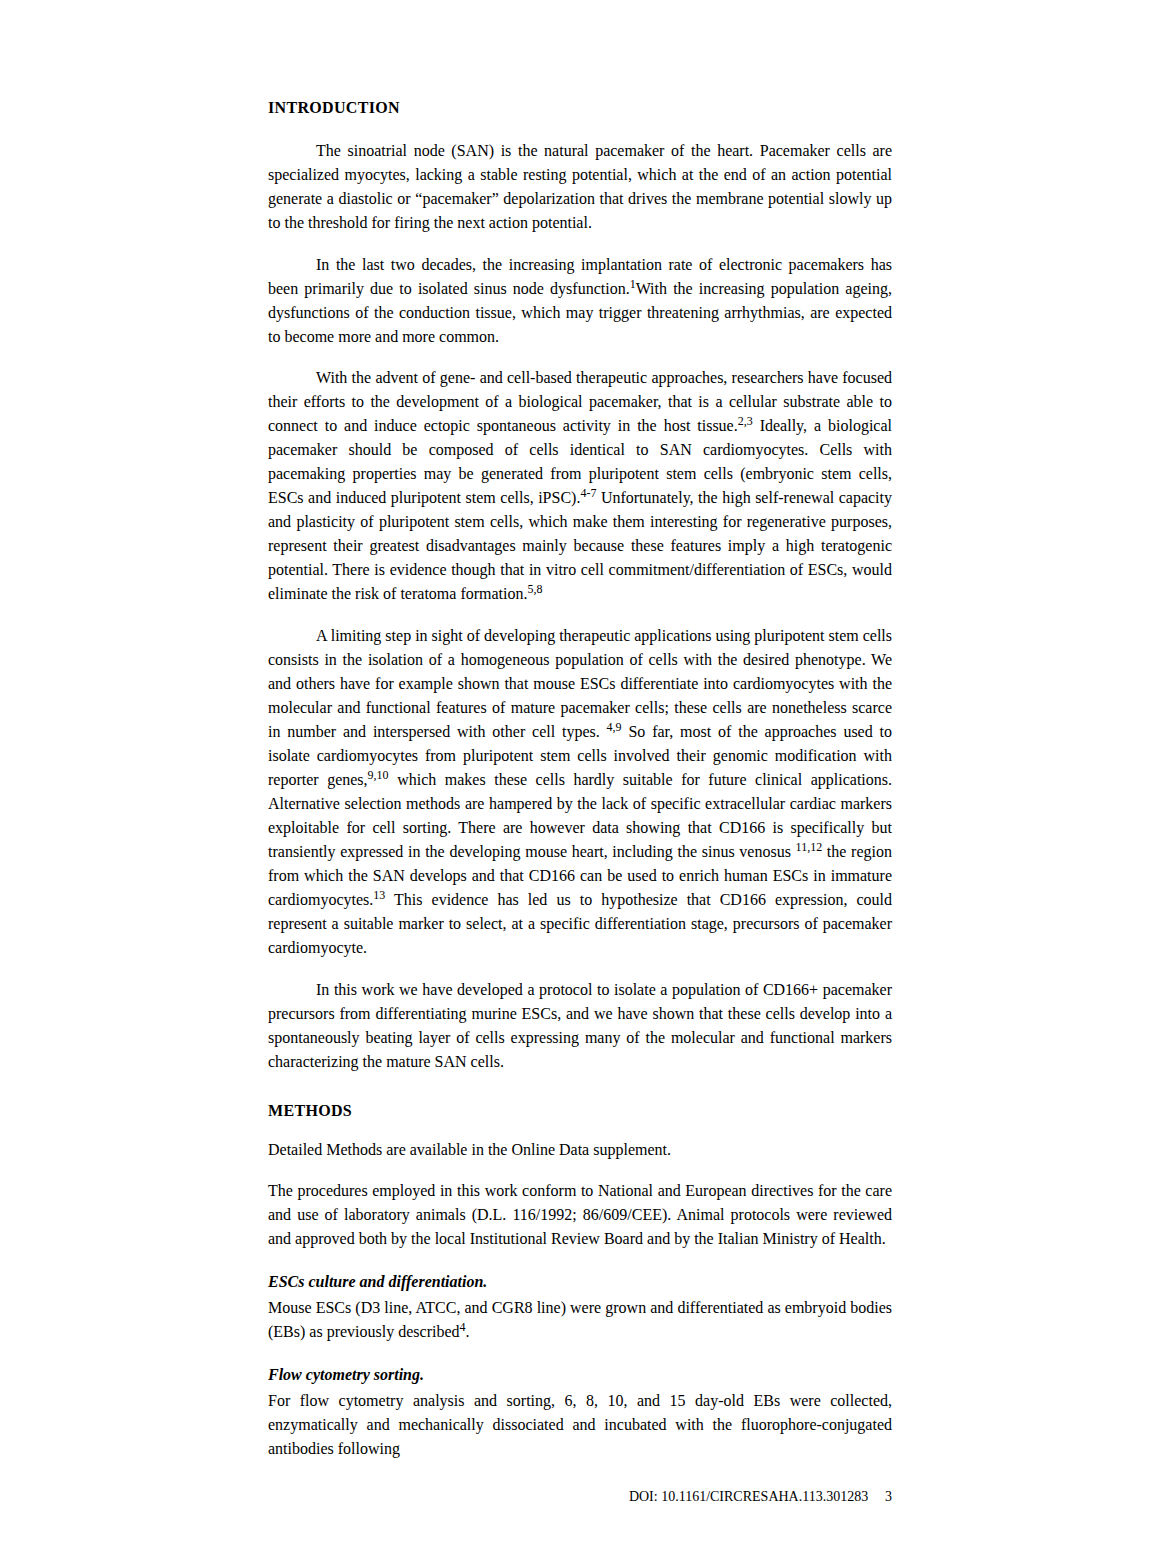INTRODUCTION
The sinoatrial node (SAN) is the natural pacemaker of the heart. Pacemaker cells are specialized myocytes, lacking a stable resting potential, which at the end of an action potential generate a diastolic or “pacemaker” depolarization that drives the membrane potential slowly up to the threshold for firing the next action potential.
In the last two decades, the increasing implantation rate of electronic pacemakers has been primarily due to isolated sinus node dysfunction.1With the increasing population ageing, dysfunctions of the conduction tissue, which may trigger threatening arrhythmias, are expected to become more and more common.
With the advent of gene- and cell-based therapeutic approaches, researchers have focused their efforts to the development of a biological pacemaker, that is a cellular substrate able to connect to and induce ectopic spontaneous activity in the host tissue.2,3 Ideally, a biological pacemaker should be composed of cells identical to SAN cardiomyocytes. Cells with pacemaking properties may be generated from pluripotent stem cells (embryonic stem cells, ESCs and induced pluripotent stem cells, iPSC).4-7 Unfortunately, the high self-renewal capacity and plasticity of pluripotent stem cells, which make them interesting for regenerative purposes, represent their greatest disadvantages mainly because these features imply a high teratogenic potential. There is evidence though that in vitro cell commitment/differentiation of ESCs, would eliminate the risk of teratoma formation.5,8
A limiting step in sight of developing therapeutic applications using pluripotent stem cells consists in the isolation of a homogeneous population of cells with the desired phenotype. We and others have for example shown that mouse ESCs differentiate into cardiomyocytes with the molecular and functional features of mature pacemaker cells; these cells are nonetheless scarce in number and interspersed with other cell types. 4,9 So far, most of the approaches used to isolate cardiomyocytes from pluripotent stem cells involved their genomic modification with reporter genes,9,10 which makes these cells hardly suitable for future clinical applications. Alternative selection methods are hampered by the lack of specific extracellular cardiac markers exploitable for cell sorting. There are however data showing that CD166 is specifically but transiently expressed in the developing mouse heart, including the sinus venosus 11,12 the region from which the SAN develops and that CD166 can be used to enrich human ESCs in immature cardiomyocytes.13 This evidence has led us to hypothesize that CD166 expression, could represent a suitable marker to select, at a specific differentiation stage, precursors of pacemaker cardiomyocyte.
In this work we have developed a protocol to isolate a population of CD166+ pacemaker precursors from differentiating murine ESCs, and we have shown that these cells develop into a spontaneously beating layer of cells expressing many of the molecular and functional markers characterizing the mature SAN cells.
METHODS
Detailed Methods are available in the Online Data supplement.
The procedures employed in this work conform to National and European directives for the care and use of laboratory animals (D.L. 116/1992; 86/609/CEE). Animal protocols were reviewed and approved both by the local Institutional Review Board and by the Italian Ministry of Health.
ESCs culture and differentiation.
Mouse ESCs (D3 line, ATCC, and CGR8 line) were grown and differentiated as embryoid bodies (EBs) as previously described4.
Flow cytometry sorting.
For flow cytometry analysis and sorting, 6, 8, 10, and 15 day-old EBs were collected, enzymatically and mechanically dissociated and incubated with the fluorophore-conjugated antibodies following
DOI: 10.1161/CIRCRESAHA.113.3012833